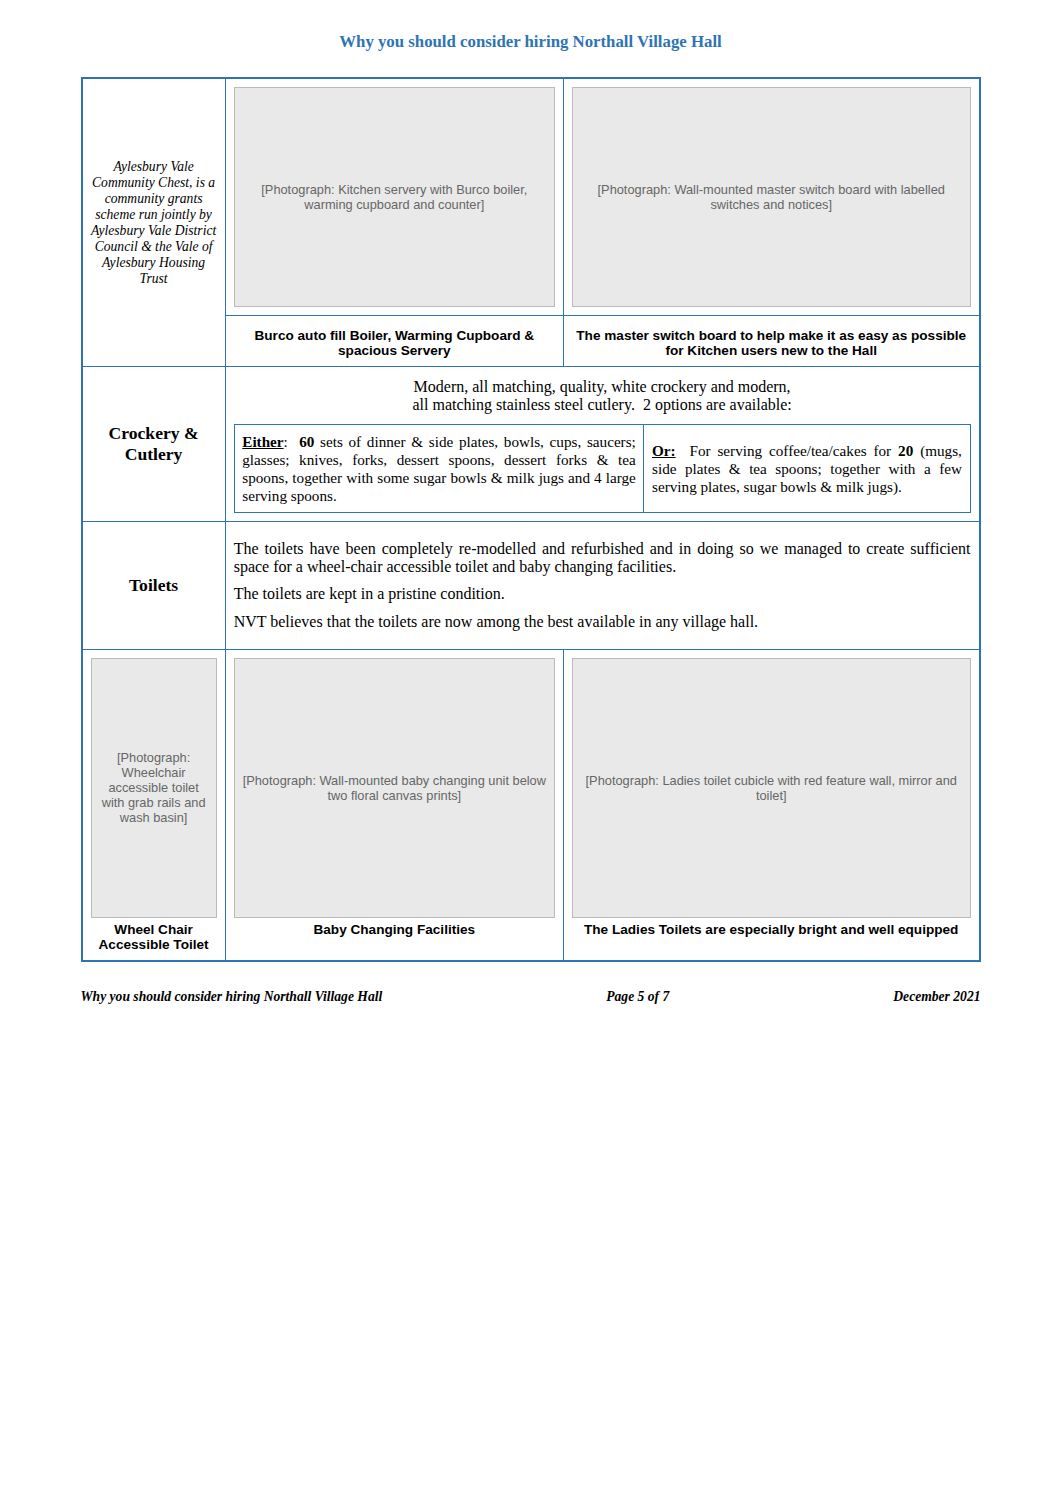Why you should consider hiring Northall Village Hall
| Aylesbury Vale Community Chest, is a community grants scheme run jointly by Aylesbury Vale District Council & the Vale of Aylesbury Housing Trust | [Photograph: Kitchen servery with Burco boiler, warming cupboard and counter] | [Photograph: Wall-mounted master switch board with labelled switches and notices] |
| Burco auto fill Boiler, Warming Cupboard & spacious Servery | The master switch board to help make it as easy as possible for Kitchen users new to the Hall |
| Crockery & Cutlery | Modern, all matching, quality, white crockery and modern, all matching stainless steel cutlery. 2 options are available: / Either : 60 sets of dinner & side plates, bowls, cups, saucers; glasses; knives, forks, dessert spoons, dessert forks & tea spoons, together with some sugar bowls & milk jugs and 4 large serving spoons. / Or: For serving coffee/tea/cakes for 20 (mugs, side plates & tea spoons; together with a few serving plates, sugar bowls & milk jugs). / |
| Toilets | The toilets have been completely re-modelled and refurbished and in doing so we managed to create sufficient space for a wheel-chair accessible toilet and baby changing facilities. The toilets are kept in a pristine condition. NVT believes that the toilets are now among the best available in any village hall. |
| [Photograph: Wheelchair accessible toilet with grab rails and wash basin] Wheel Chair Accessible Toilet | [Photograph: Wall-mounted baby changing unit below two floral canvas prints] Baby Changing Facilities | [Photograph: Ladies toilet cubicle with red feature wall, mirror and toilet] The Ladies Toilets are especially bright and well equipped |
Why you should consider hiring Northall Village Hall Page 5 of 7 December 2021